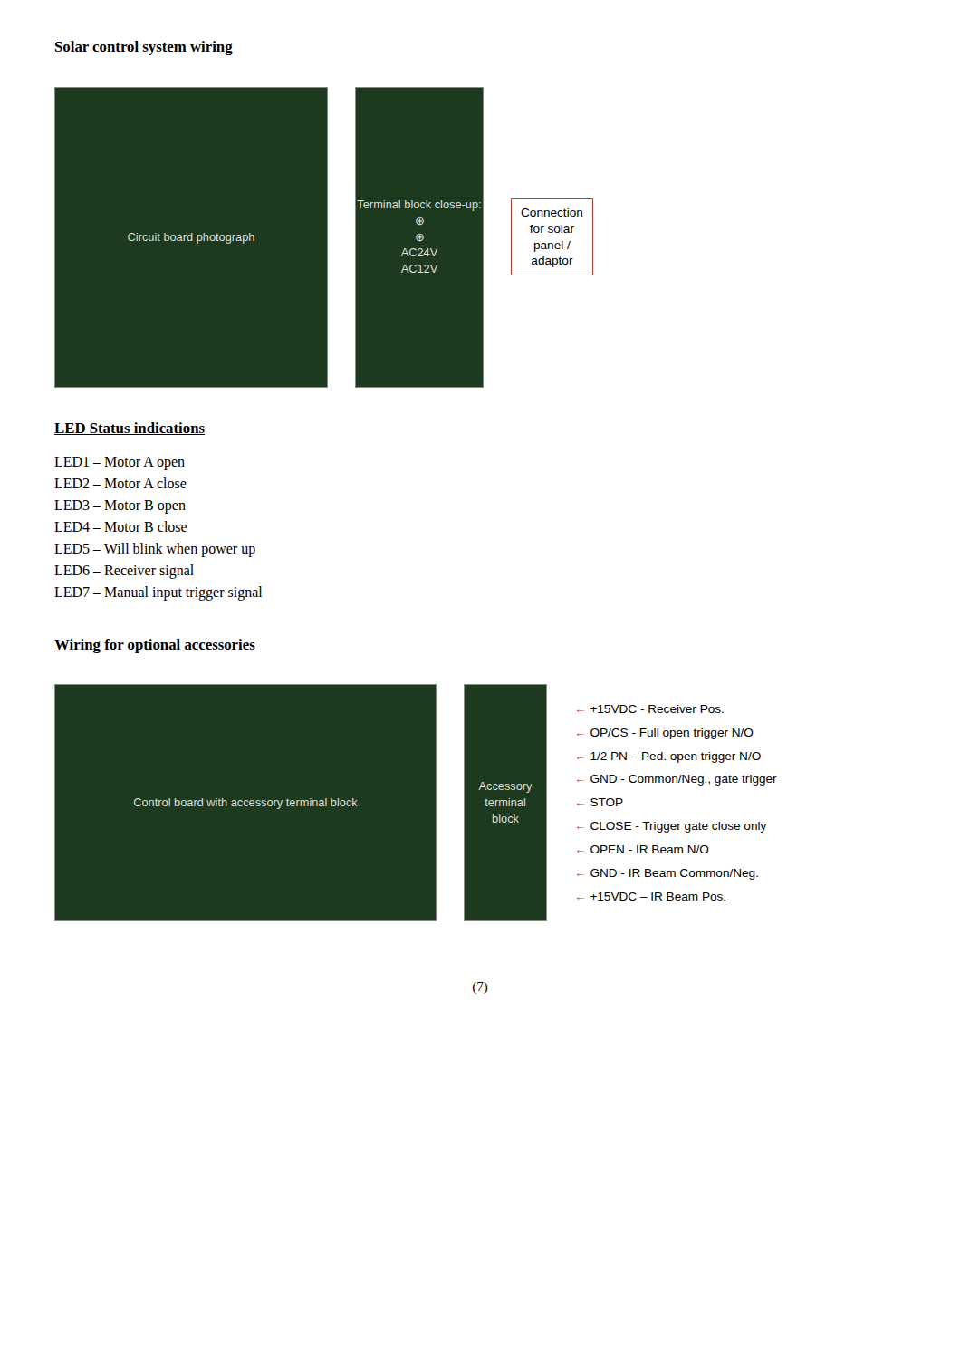Solar control system wiring
Circuit board photograph
Terminal block close-up:
⊕
⊕
AC24V
AC12V
Connection
for solar
panel /
adaptor
LED Status indications
LED1 – Motor A open
LED2 – Motor A close
LED3 – Motor B open
LED4 – Motor B close
LED5 – Will blink when power up
LED6 – Receiver signal
LED7 – Manual input trigger signal
Wiring for optional accessories
Control board with accessory terminal block
Accessory
terminal
block
+15VDC - Receiver Pos.
OP/CS - Full open trigger N/O
1/2 PN – Ped. open trigger N/O
GND - Common/Neg., gate trigger
STOP
CLOSE - Trigger gate close only
OPEN - IR Beam N/O
GND - IR Beam Common/Neg.
+15VDC – IR Beam Pos.
(7)